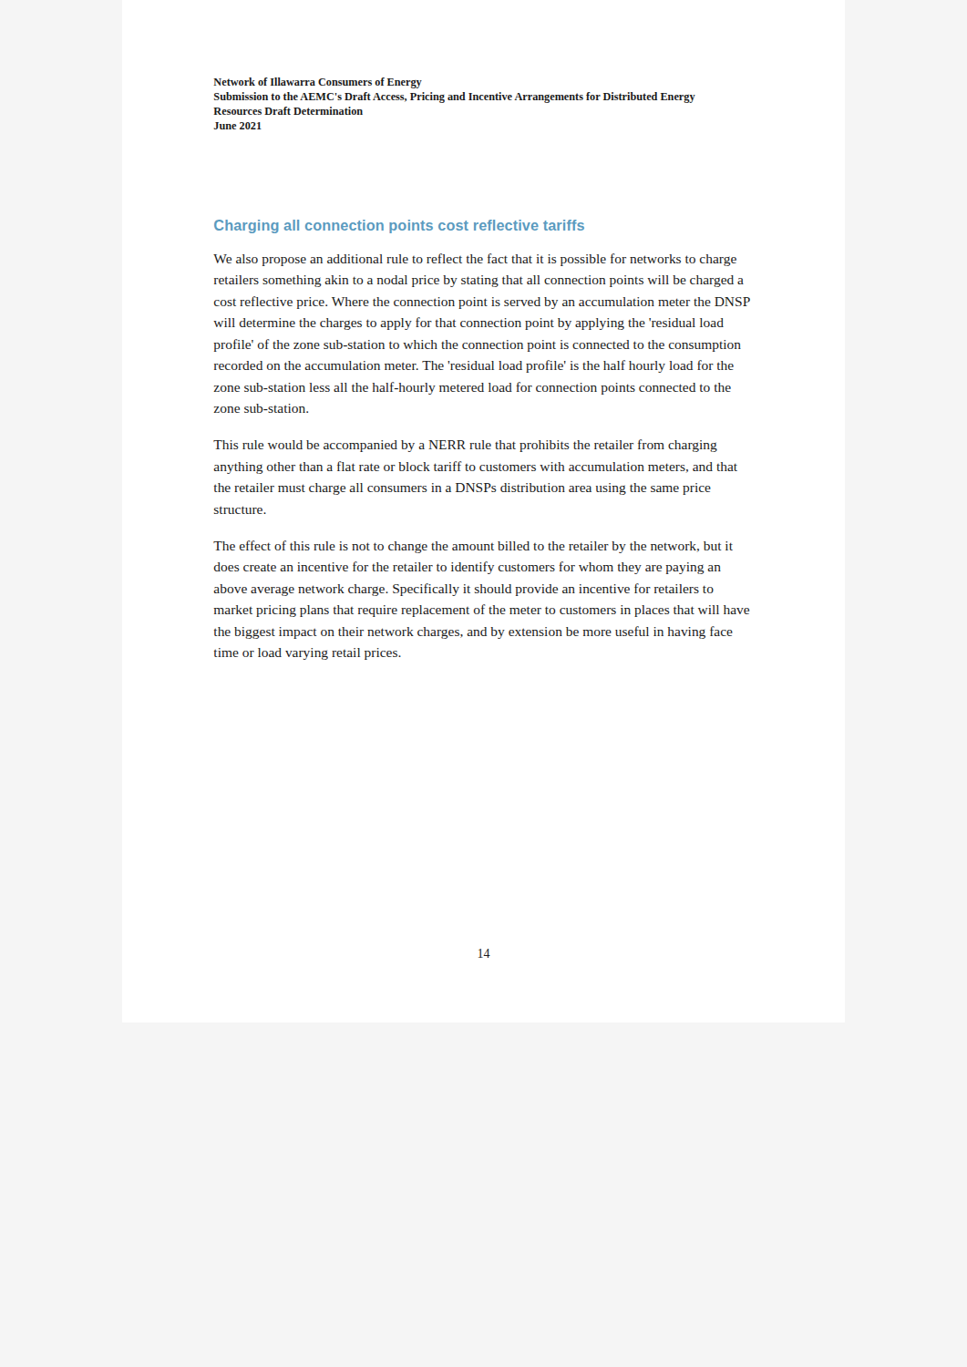Network of Illawarra Consumers of Energy
Submission to the AEMC's Draft Access, Pricing and Incentive Arrangements for Distributed Energy
Resources Draft Determination
June 2021
Charging all connection points cost reflective tariffs
We also propose an additional rule to reflect the fact that it is possible for networks to charge retailers something akin to a nodal price by stating that all connection points will be charged a cost reflective price. Where the connection point is served by an accumulation meter the DNSP will determine the charges to apply for that connection point by applying the 'residual load profile' of the zone sub-station to which the connection point is connected to the consumption recorded on the accumulation meter. The 'residual load profile' is the half hourly load for the zone sub-station less all the half-hourly metered load for connection points connected to the zone sub-station.
This rule would be accompanied by a NERR rule that prohibits the retailer from charging anything other than a flat rate or block tariff to customers with accumulation meters, and that the retailer must charge all consumers in a DNSPs distribution area using the same price structure.
The effect of this rule is not to change the amount billed to the retailer by the network, but it does create an incentive for the retailer to identify customers for whom they are paying an above average network charge. Specifically it should provide an incentive for retailers to market pricing plans that require replacement of the meter to customers in places that will have the biggest impact on their network charges, and by extension be more useful in having face time or load varying retail prices.
14